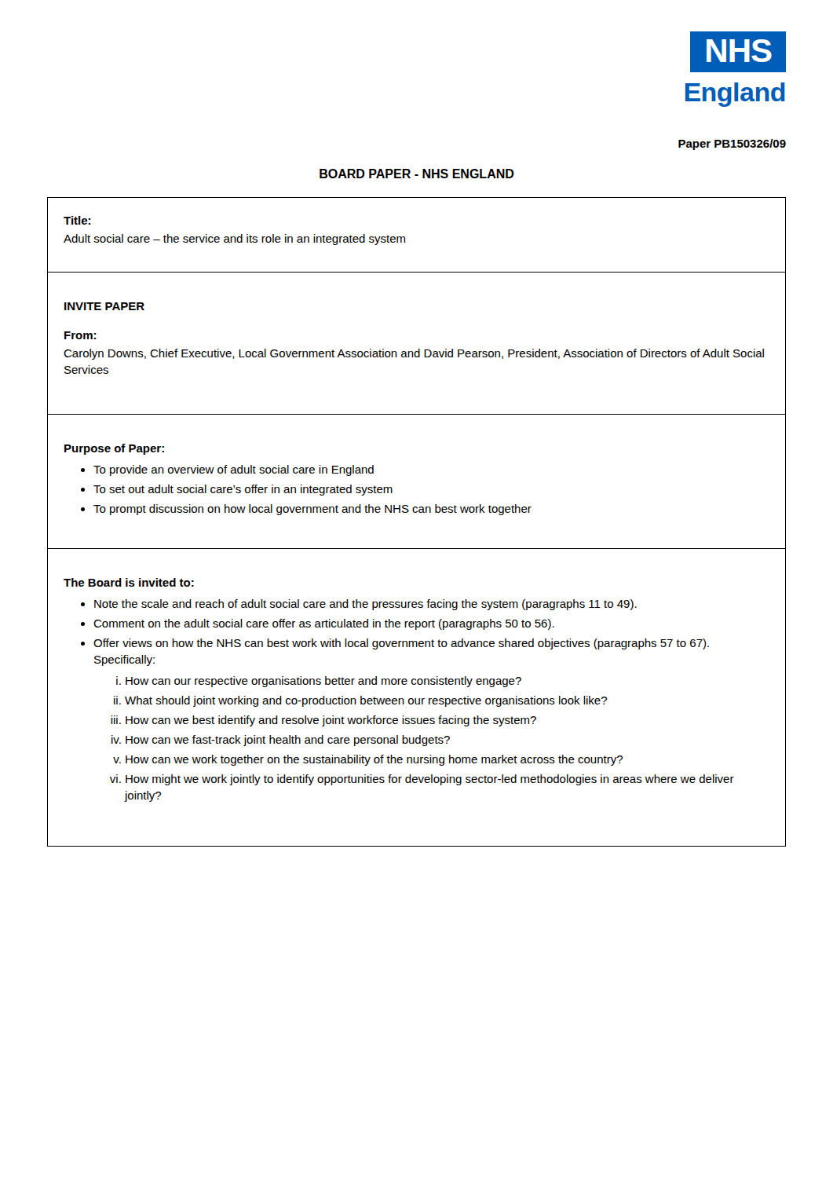NHS
England
Paper PB150326/09
BOARD PAPER - NHS ENGLAND
| Title: Adult social care – the service and its role in an integrated system |
| INVITE PAPER From: Carolyn Downs, Chief Executive, Local Government Association and David Pearson, President, Association of Directors of Adult Social Services |
| Purpose of Paper: To provide an overview of adult social care in England To set out adult social care’s offer in an integrated system To prompt discussion on how local government and the NHS can best work together |
| The Board is invited to: Note the scale and reach of adult social care and the pressures facing the system (paragraphs 11 to 49). Comment on the adult social care offer as articulated in the report (paragraphs 50 to 56). Offer views on how the NHS can best work with local government to advance shared objectives (paragraphs 57 to 67). Specifically: How can our respective organisations better and more consistently engage? What should joint working and co-production between our respective organisations look like? How can we best identify and resolve joint workforce issues facing the system? How can we fast-track joint health and care personal budgets? How can we work together on the sustainability of the nursing home market across the country? How might we work jointly to identify opportunities for developing sector-led methodologies in areas where we deliver jointly? |